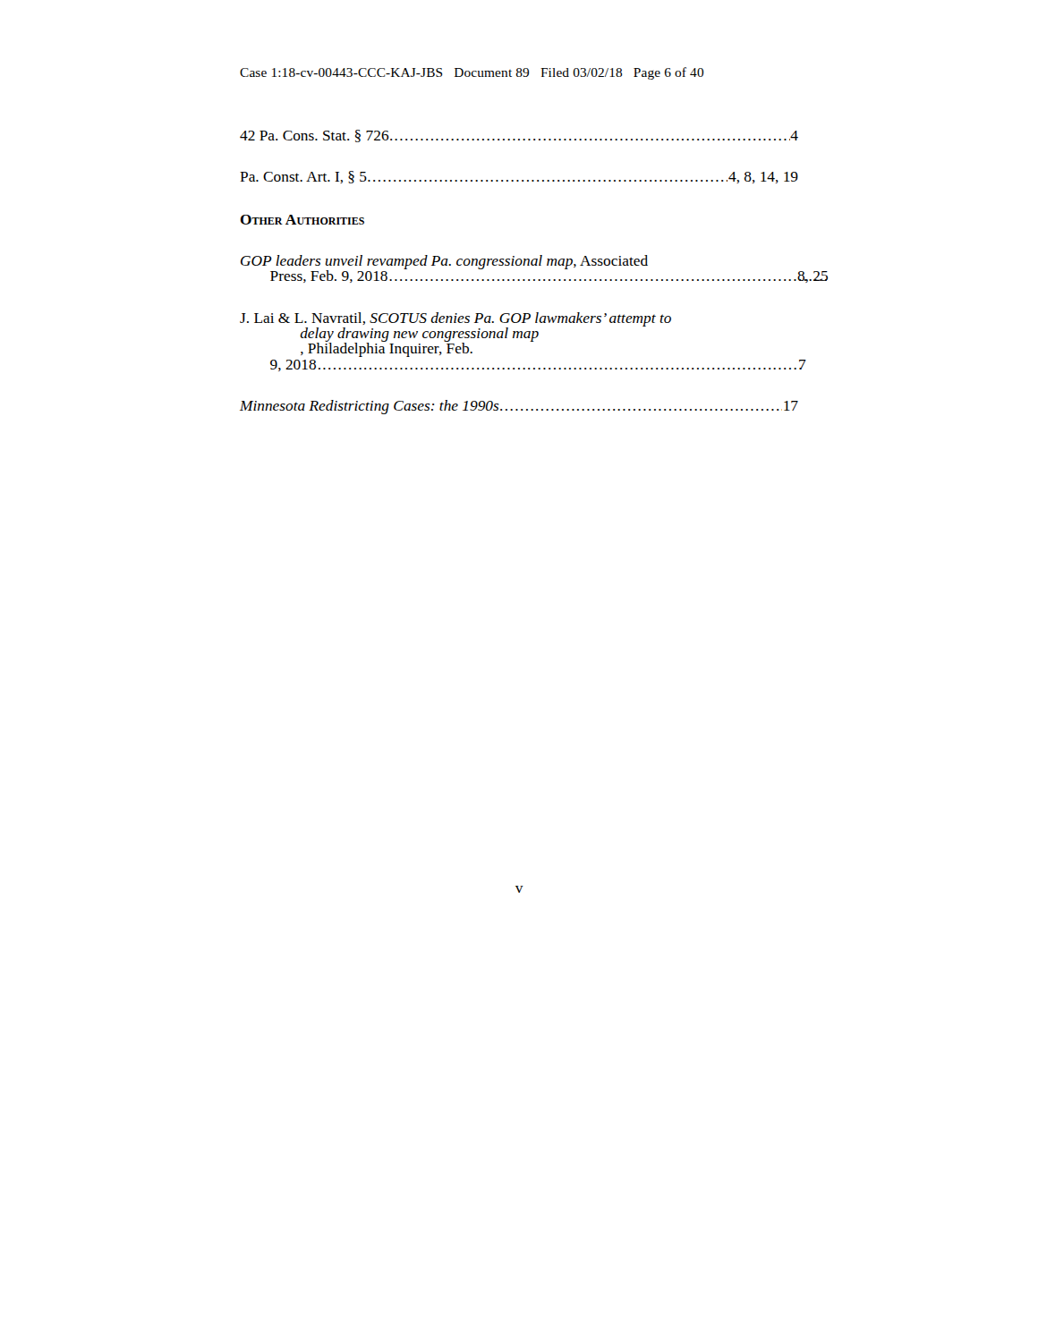Case 1:18-cv-00443-CCC-KAJ-JBS Document 89 Filed 03/02/18 Page 6 of 40
42 Pa. Cons. Stat. § 726 ................................................................................................. 4
Pa. Const. Art. I, § 5 ..................................................................................... 4, 8, 14, 19
Other Authorities
GOP leaders unveil revamped Pa. congressional map, Associated Press, Feb. 9, 2018 ............................................................................................. 8, 25
J. Lai & L. Navratil, SCOTUS denies Pa. GOP lawmakers’ attempt to delay drawing new congressional map, Philadelphia Inquirer, Feb. 9, 2018 ..................................................................................................... 7
Minnesota Redistricting Cases: the 1990s .............................................................. 17
v